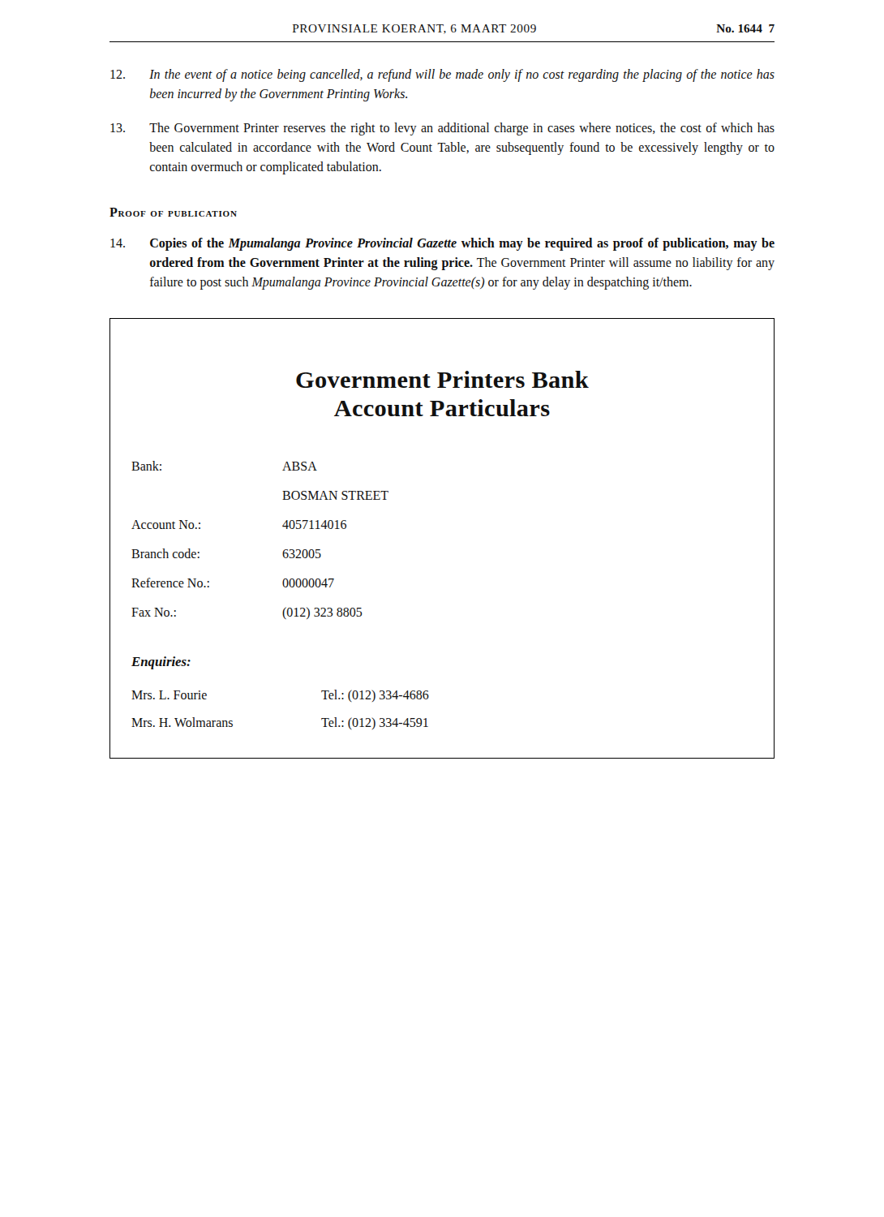PROVINSIALE KOERANT, 6 MAART 2009
No. 1644 7
12. In the event of a notice being cancelled, a refund will be made only if no cost regarding the placing of the notice has been incurred by the Government Printing Works.
13. The Government Printer reserves the right to levy an additional charge in cases where notices, the cost of which has been calculated in accordance with the Word Count Table, are subsequently found to be excessively lengthy or to contain overmuch or complicated tabulation.
Proof of publication
14. Copies of the Mpumalanga Province Provincial Gazette which may be required as proof of publication, may be ordered from the Government Printer at the ruling price. The Government Printer will assume no liability for any failure to post such Mpumalanga Province Provincial Gazette(s) or for any delay in despatching it/them.
Government Printers Bank
Account Particulars
| Bank: | ABSA |
| | BOSMAN STREET |
| Account No.: | 4057114016 |
| Branch code: | 632005 |
| Reference No.: | 00000047 |
| Fax No.: | (012) 323 8805 |
Enquiries:
| Mrs. L. Fourie | Tel.: (012) 334-4686 |
| Mrs. H. Wolmarans | Tel.: (012) 334-4591 |